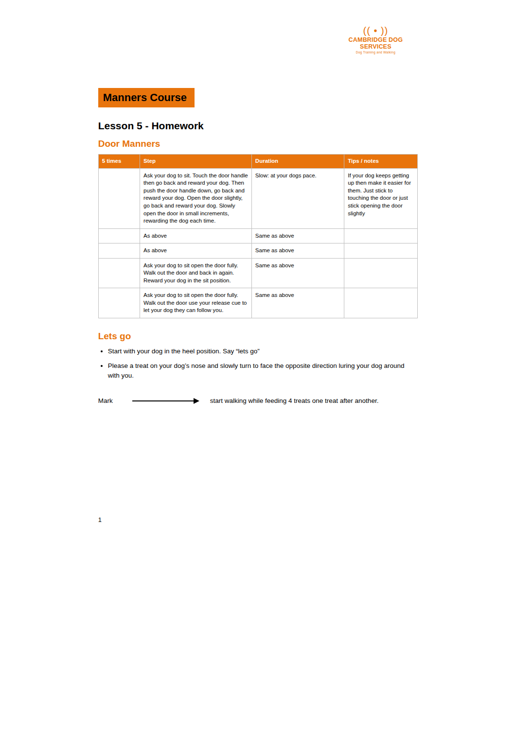(( • ))
CAMBRIDGE DOG SERVICES
Dog Training and Walking
Manners Course
Lesson 5 - Homework
Door Manners
| 5 times | Step | Duration | Tips / notes |
| --- | --- | --- | --- |
| | Ask your dog to sit. Touch the door handle then go back and reward your dog. Then push the door handle down, go back and reward your dog. Open the door slightly, go back and reward your dog. Slowly open the door in small increments, rewarding the dog each time. | Slow: at your dogs pace. | If your dog keeps getting up then make it easier for them. Just stick to touching the door or just stick opening the door slightly |
| | As above | Same as above | |
| | As above | Same as above | |
| | Ask your dog to sit open the door fully. Walk out the door and back in again. Reward your dog in the sit position. | Same as above | |
| | Ask your dog to sit open the door fully. Walk out the door use your release cue to let your dog they can follow you. | Same as above | |
Lets go
Start with your dog in the heel position. Say “lets go”
Please a treat on your dog’s nose and slowly turn to face the opposite direction luring your dog around with you.
Mark start walking while feeding 4 treats one treat after another.
1